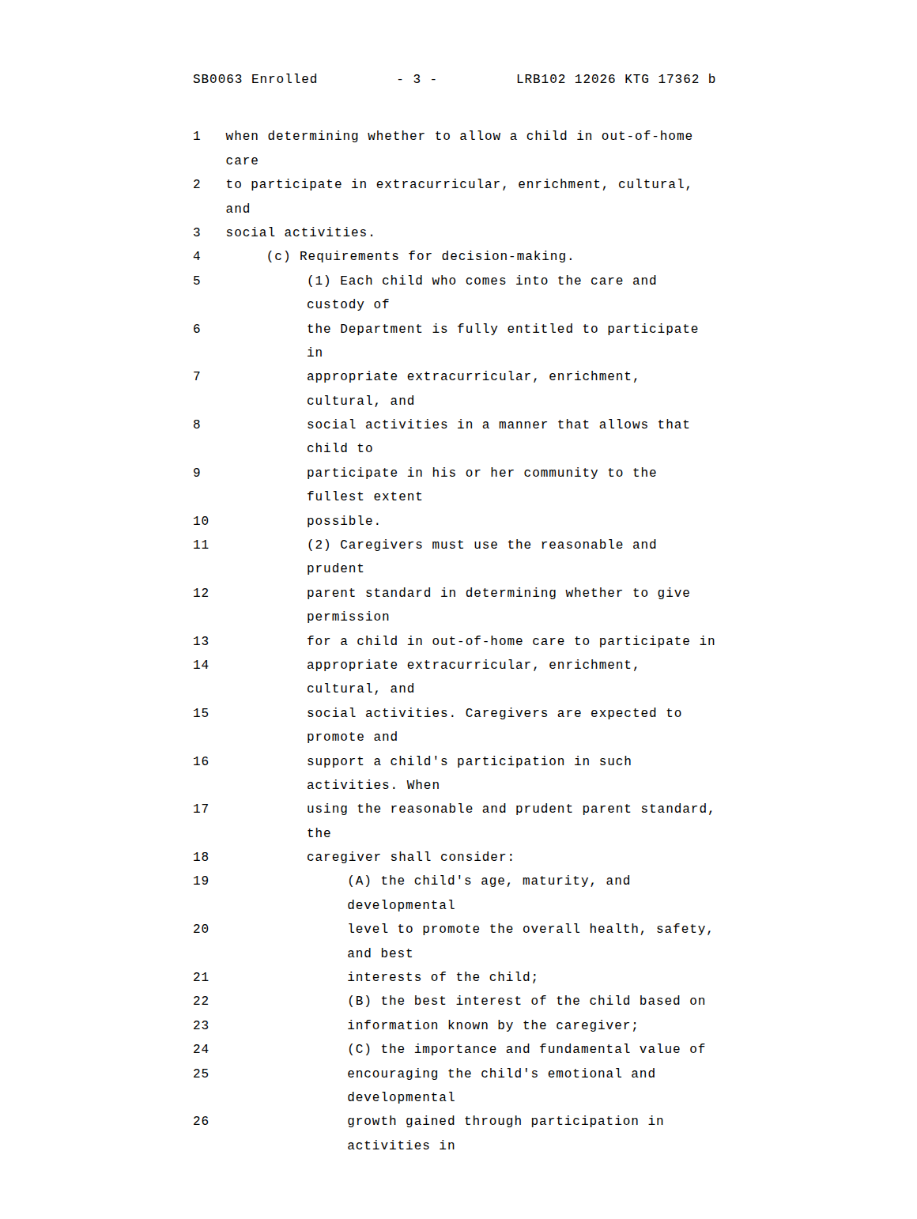SB0063 Enrolled - 3 - LRB102 12026 KTG 17362 b
1 when determining whether to allow a child in out-of-home care
2 to participate in extracurricular, enrichment, cultural, and
3 social activities.
4(c) Requirements for decision-making.
5(1) Each child who comes into the care and custody of
6 the Department is fully entitled to participate in
7 appropriate extracurricular, enrichment, cultural, and
8 social activities in a manner that allows that child to
9 participate in his or her community to the fullest extent
10 possible.
11(2) Caregivers must use the reasonable and prudent
12 parent standard in determining whether to give permission
13 for a child in out-of-home care to participate in
14 appropriate extracurricular, enrichment, cultural, and
15 social activities. Caregivers are expected to promote and
16 support a child's participation in such activities. When
17 using the reasonable and prudent parent standard, the
18 caregiver shall consider:
19(A) the child's age, maturity, and developmental
20 level to promote the overall health, safety, and best
21 interests of the child;
22(B) the best interest of the child based on
23 information known by the caregiver;
24(C) the importance and fundamental value of
25 encouraging the child's emotional and developmental
26 growth gained through participation in activities in